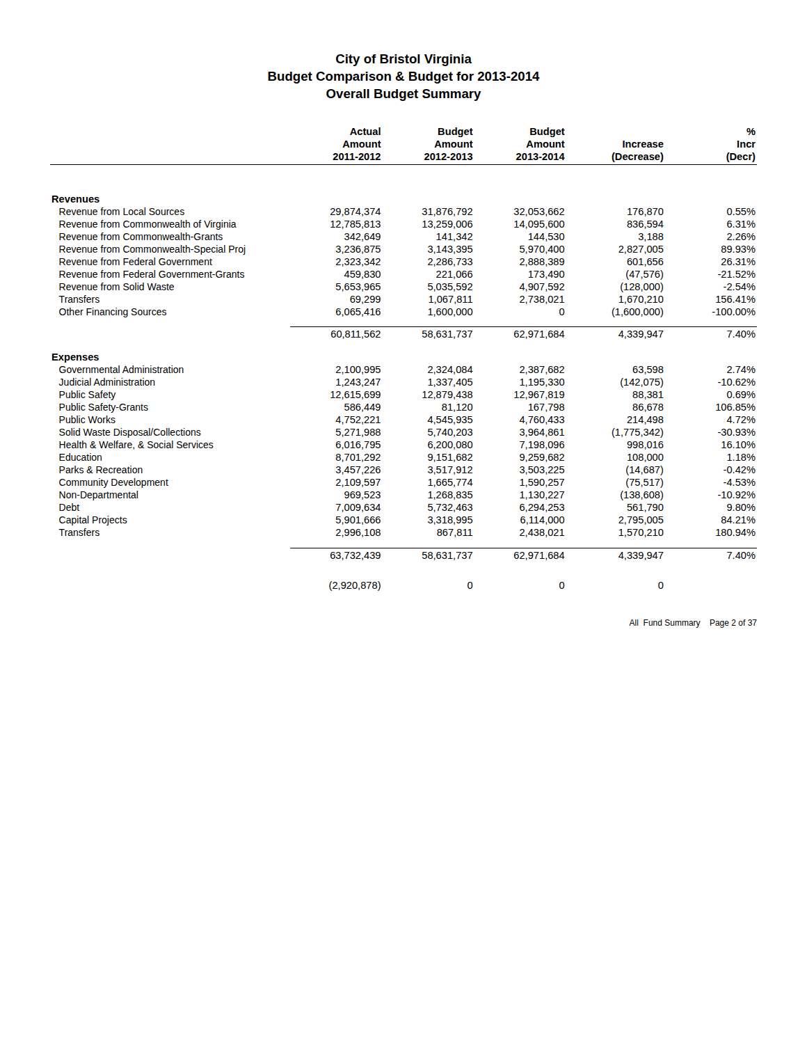City of Bristol Virginia
Budget Comparison & Budget for 2013-2014
Overall Budget Summary
| | Actual | Budget | Budget | | % |
| --- | --- | --- | --- | --- | --- |
| | Amount | Amount | Amount | Increase | Incr |
| | 2011-2012 | 2012-2013 | 2013-2014 | (Decrease) | (Decr) |
| Revenues | |
| Revenue from Local Sources | 29,874,374 | 31,876,792 | 32,053,662 | 176,870 | 0.55% |
| Revenue from Commonwealth of Virginia | 12,785,813 | 13,259,006 | 14,095,600 | 836,594 | 6.31% |
| Revenue from Commonwealth-Grants | 342,649 | 141,342 | 144,530 | 3,188 | 2.26% |
| Revenue from Commonwealth-Special Proj | 3,236,875 | 3,143,395 | 5,970,400 | 2,827,005 | 89.93% |
| Revenue from Federal Government | 2,323,342 | 2,286,733 | 2,888,389 | 601,656 | 26.31% |
| Revenue from Federal Government-Grants | 459,830 | 221,066 | 173,490 | (47,576) | -21.52% |
| Revenue from Solid Waste | 5,653,965 | 5,035,592 | 4,907,592 | (128,000) | -2.54% |
| Transfers | 69,299 | 1,067,811 | 2,738,021 | 1,670,210 | 156.41% |
| Other Financing Sources | 6,065,416 | 1,600,000 | 0 | (1,600,000) | -100.00% |
| | 60,811,562 | 58,631,737 | 62,971,684 | 4,339,947 | 7.40% |
| Expenses | |
| Governmental Administration | 2,100,995 | 2,324,084 | 2,387,682 | 63,598 | 2.74% |
| Judicial Administration | 1,243,247 | 1,337,405 | 1,195,330 | (142,075) | -10.62% |
| Public Safety | 12,615,699 | 12,879,438 | 12,967,819 | 88,381 | 0.69% |
| Public Safety-Grants | 586,449 | 81,120 | 167,798 | 86,678 | 106.85% |
| Public Works | 4,752,221 | 4,545,935 | 4,760,433 | 214,498 | 4.72% |
| Solid Waste Disposal/Collections | 5,271,988 | 5,740,203 | 3,964,861 | (1,775,342) | -30.93% |
| Health & Welfare, & Social Services | 6,016,795 | 6,200,080 | 7,198,096 | 998,016 | 16.10% |
| Education | 8,701,292 | 9,151,682 | 9,259,682 | 108,000 | 1.18% |
| Parks & Recreation | 3,457,226 | 3,517,912 | 3,503,225 | (14,687) | -0.42% |
| Community Development | 2,109,597 | 1,665,774 | 1,590,257 | (75,517) | -4.53% |
| Non-Departmental | 969,523 | 1,268,835 | 1,130,227 | (138,608) | -10.92% |
| Debt | 7,009,634 | 5,732,463 | 6,294,253 | 561,790 | 9.80% |
| Capital Projects | 5,901,666 | 3,318,995 | 6,114,000 | 2,795,005 | 84.21% |
| Transfers | 2,996,108 | 867,811 | 2,438,021 | 1,570,210 | 180.94% |
| | 63,732,439 | 58,631,737 | 62,971,684 | 4,339,947 | 7.40% |
| | (2,920,878) | 0 | 0 | 0 | |
All Fund Summary Page 2 of 37